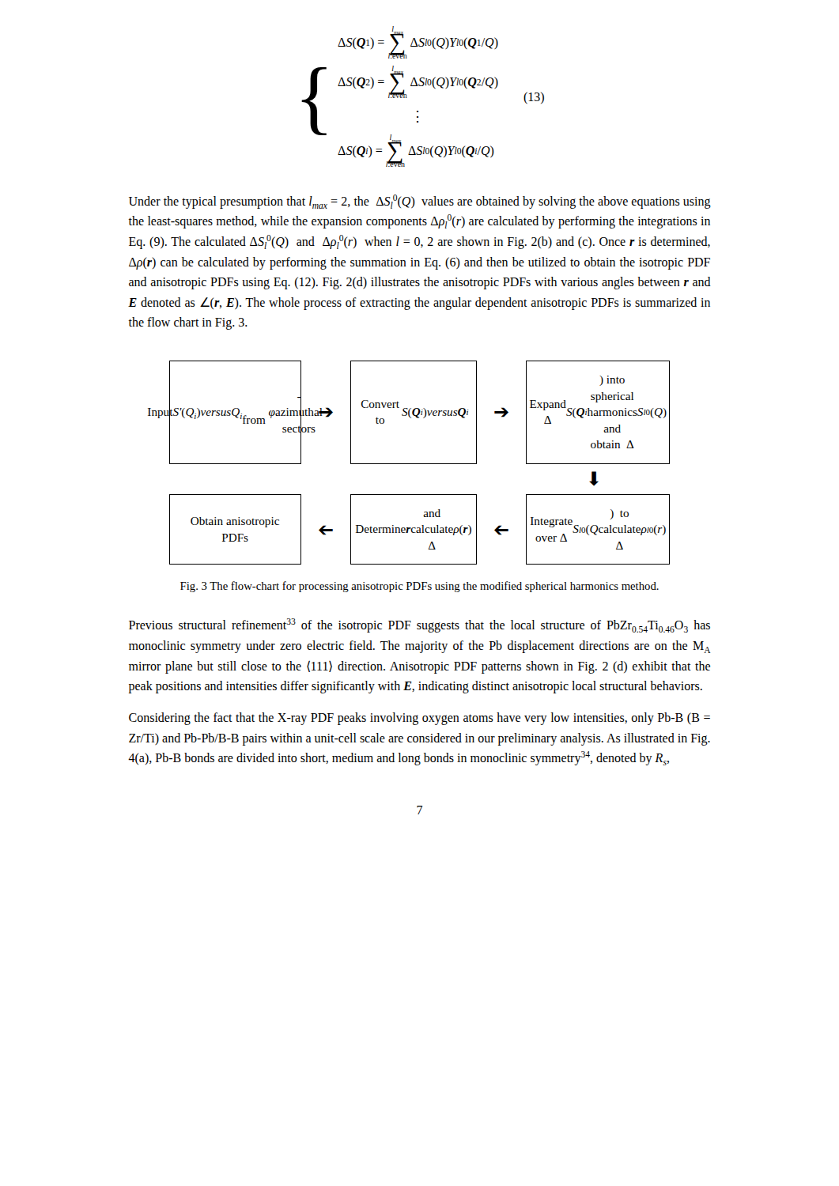{
ΔS(Q1) = lmax ∑ l:even ΔSl0(Q)Yl0(Q1/Q)
ΔS(Q2) = lmax ∑ l:even ΔSl0(Q)Yl0(Q2/Q)
⋮
ΔS(Qi) = lmax ∑ l:even ΔSl0(Q)Yl0(Qi/Q)
(13)
Under the typical presumption that lmax = 2, the ΔSl0(Q) values are obtained by solving the above equations using the least-squares method, while the expansion components Δρl0(r) are calculated by performing the integrations in Eq. (9). The calculated ΔSl0(Q) and Δρl0(r) when l = 0, 2 are shown in Fig. 2(b) and (c). Once r is determined, Δρ(r) can be calculated by performing the summation in Eq. (6) and then be utilized to obtain the isotropic PDF and anisotropic PDFs using Eq. (12). Fig. 2(d) illustrates the anisotropic PDFs with various angles between r and E denoted as ∠(r, E). The whole process of extracting the angular dependent anisotropic PDFs is summarized in the flow chart in Fig. 3.
Input S′(Qi) versus Qi
from φ-azimuthal sectors
➔
Convert to S(Qi)
versus Qi
➔
Expand ΔS(Qi) into spherical harmonics and obtain ΔSl0(Q)
⬇
Obtain anisotropic PDFs
➔
Determine r and calculate Δρ(r)
➔
Integrate over ΔSl0(Q) to calculate Δρl0(r)
Fig. 3 The flow-chart for processing anisotropic PDFs using the modified spherical harmonics method.
Previous structural refinement33 of the isotropic PDF suggests that the local structure of PbZr0.54Ti0.46O3 has monoclinic symmetry under zero electric field. The majority of the Pb displacement directions are on the MA mirror plane but still close to the ⟨111⟩ direction. Anisotropic PDF patterns shown in Fig. 2 (d) exhibit that the peak positions and intensities differ significantly with E, indicating distinct anisotropic local structural behaviors.
Considering the fact that the X-ray PDF peaks involving oxygen atoms have very low intensities, only Pb-B (B = Zr/Ti) and Pb-Pb/B-B pairs within a unit-cell scale are considered in our preliminary analysis. As illustrated in Fig. 4(a), Pb-B bonds are divided into short, medium and long bonds in monoclinic symmetry34, denoted by Rs,
7